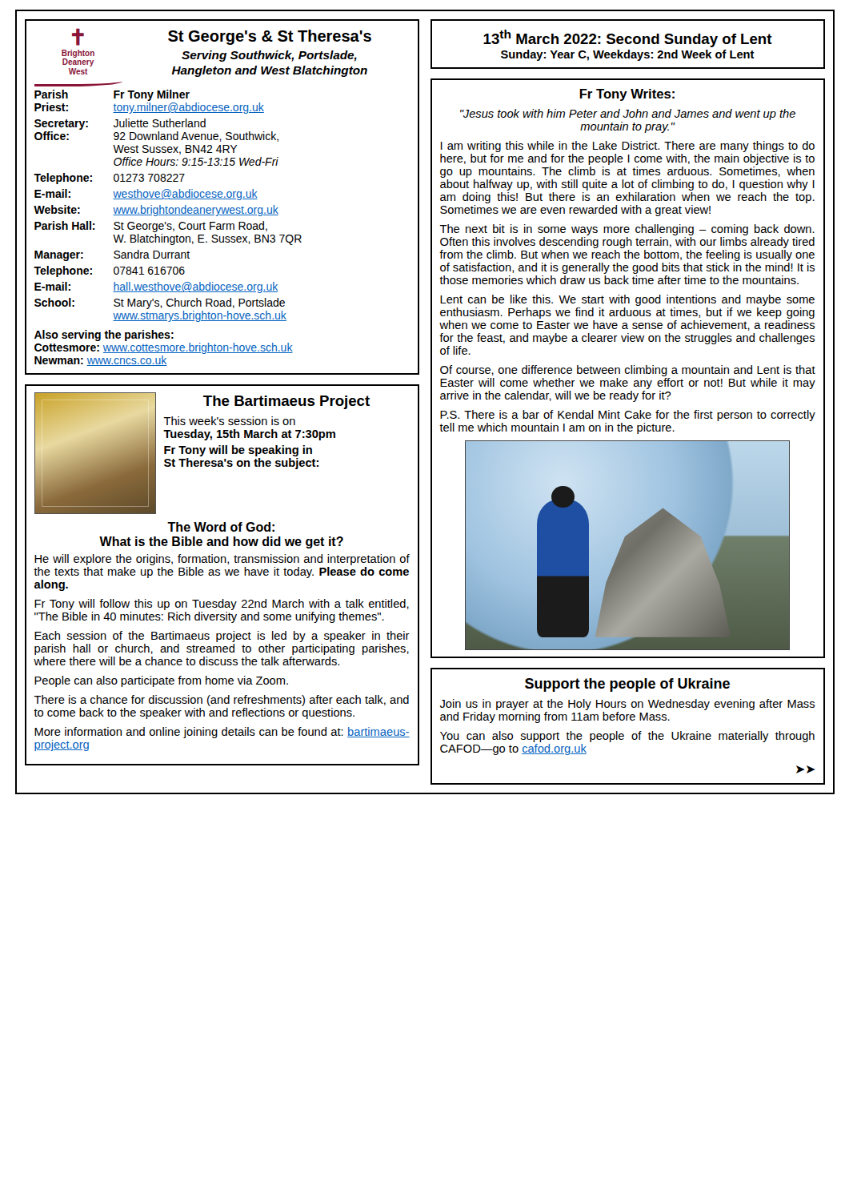✝ Brighton
Deanery
West
St George's & St Theresa's
Serving Southwick, Portslade,
Hangleton and West Blatchington
| Parish Priest: | Fr Tony Milner tony.milner@abdiocese.org.uk |
| Secretary: Office: | Juliette Sutherland 92 Downland Avenue, Southwick, West Sussex, BN42 4RY Office Hours: 9:15-13:15 Wed-Fri |
| Telephone: | 01273 708227 |
| E-mail: | westhove@abdiocese.org.uk |
| Website: | www.brightondeanerywest.org.uk |
| Parish Hall: | St George's, Court Farm Road, W. Blatchington, E. Sussex, BN3 7QR |
| Manager: | Sandra Durrant |
| Telephone: | 07841 616706 |
| E-mail: | hall.westhove@abdiocese.org.uk |
| School: | St Mary's, Church Road, Portslade www.stmarys.brighton-hove.sch.uk |
Also serving the parishes:
Cottesmore: www.cottesmore.brighton-hove.sch.uk
Newman: www.cncs.co.uk
The Bartimaeus Project
This week's session is on
Tuesday, 15th March at 7:30pm
Fr Tony will be speaking in
St Theresa's on the subject:
The Word of God:
What is the Bible and how did we get it?
He will explore the origins, formation, transmission and interpretation of the texts that make up the Bible as we have it today. Please do come along.
Fr Tony will follow this up on Tuesday 22nd March with a talk entitled, "The Bible in 40 minutes: Rich diversity and some unifying themes".
Each session of the Bartimaeus project is led by a speaker in their parish hall or church, and streamed to other participating parishes, where there will be a chance to discuss the talk afterwards.
People can also participate from home via Zoom.
There is a chance for discussion (and refreshments) after each talk, and to come back to the speaker with and reflections or questions.
More information and online joining details can be found at: bartimaeus-project.org
13th March 2022: Second Sunday of Lent
Sunday: Year C, Weekdays: 2nd Week of Lent
Fr Tony Writes:
"Jesus took with him Peter and John and James and went up the mountain to pray."
I am writing this while in the Lake District. There are many things to do here, but for me and for the people I come with, the main objective is to go up mountains. The climb is at times arduous. Sometimes, when about halfway up, with still quite a lot of climbing to do, I question why I am doing this! But there is an exhilaration when we reach the top. Sometimes we are even rewarded with a great view!
The next bit is in some ways more challenging – coming back down. Often this involves descending rough terrain, with our limbs already tired from the climb. But when we reach the bottom, the feeling is usually one of satisfaction, and it is generally the good bits that stick in the mind! It is those memories which draw us back time after time to the mountains.
Lent can be like this. We start with good intentions and maybe some enthusiasm. Perhaps we find it arduous at times, but if we keep going when we come to Easter we have a sense of achievement, a readiness for the feast, and maybe a clearer view on the struggles and challenges of life.
Of course, one difference between climbing a mountain and Lent is that Easter will come whether we make any effort or not! But while it may arrive in the calendar, will we be ready for it?
P.S. There is a bar of Kendal Mint Cake for the first person to correctly tell me which mountain I am on in the picture.
Support the people of Ukraine
Join us in prayer at the Holy Hours on Wednesday evening after Mass and Friday morning from 11am before Mass.
You can also support the people of the Ukraine materially through CAFOD—go to cafod.org.uk
➤➤